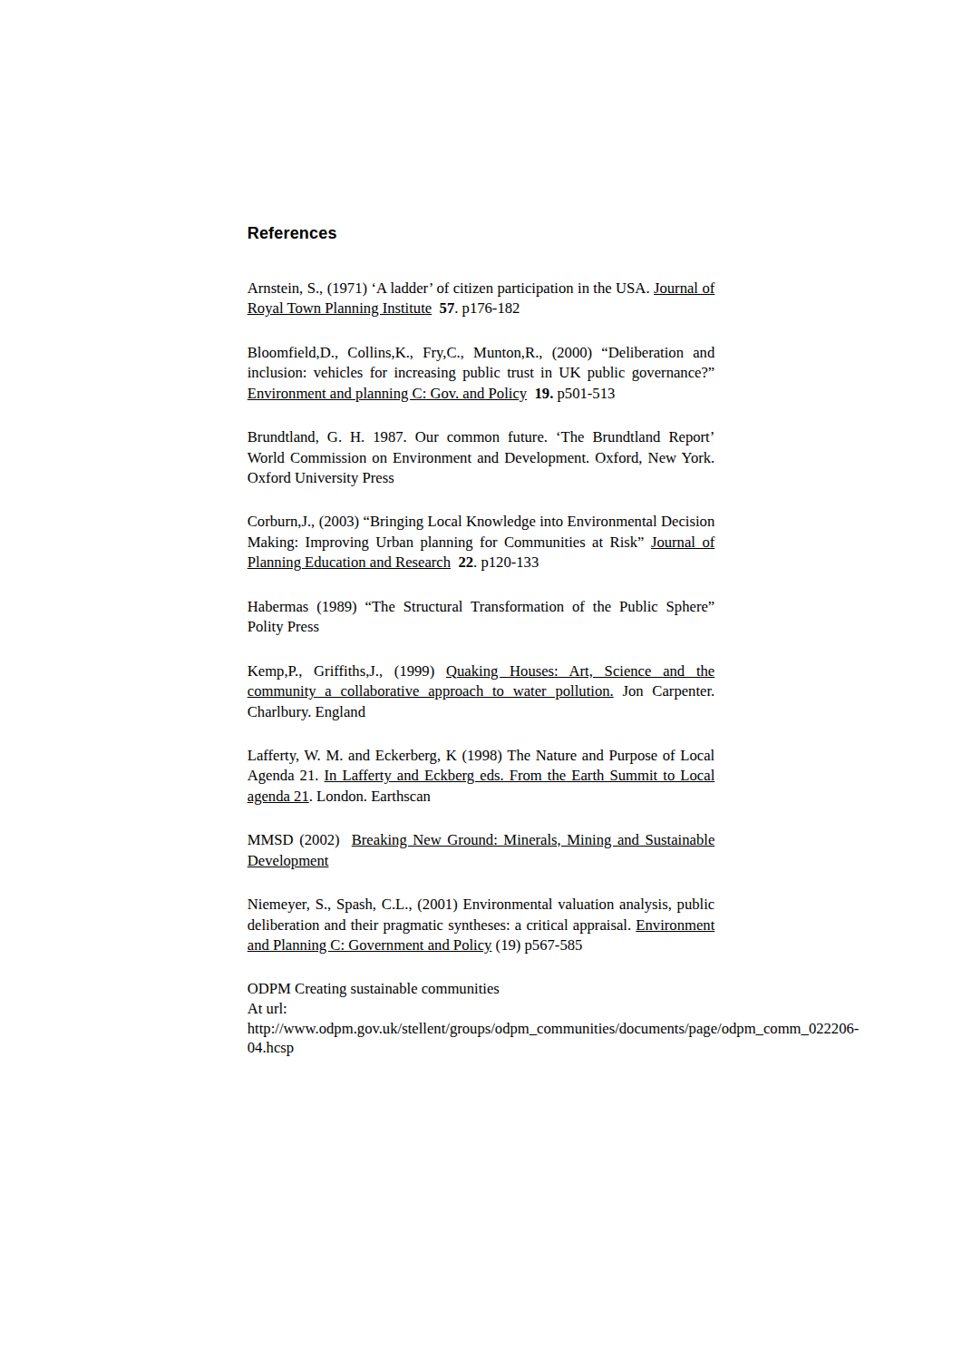References
Arnstein, S., (1971) ‘A ladder’ of citizen participation in the USA. Journal of Royal Town Planning Institute 57. p176-182
Bloomfield,D., Collins,K., Fry,C., Munton,R., (2000) “Deliberation and inclusion: vehicles for increasing public trust in UK public governance?” Environment and planning C: Gov. and Policy 19. p501-513
Brundtland, G. H. 1987. Our common future. ‘The Brundtland Report’ World Commission on Environment and Development. Oxford, New York. Oxford University Press
Corburn,J., (2003) “Bringing Local Knowledge into Environmental Decision Making: Improving Urban planning for Communities at Risk” Journal of Planning Education and Research 22. p120-133
Habermas (1989) “The Structural Transformation of the Public Sphere” Polity Press
Kemp,P., Griffiths,J., (1999) Quaking Houses: Art, Science and the community a collaborative approach to water pollution. Jon Carpenter. Charlbury. England
Lafferty, W. M. and Eckerberg, K (1998) The Nature and Purpose of Local Agenda 21. In Lafferty and Eckberg eds. From the Earth Summit to Local agenda 21. London. Earthscan
MMSD (2002) Breaking New Ground: Minerals, Mining and Sustainable Development
Niemeyer, S., Spash, C.L., (2001) Environmental valuation analysis, public deliberation and their pragmatic syntheses: a critical appraisal. Environment and Planning C: Government and Policy (19) p567-585
ODPM Creating sustainable communities
At url:
http://www.odpm.gov.uk/stellent/groups/odpm_communities/documents/page/odpm_comm_022206-04.hcsp